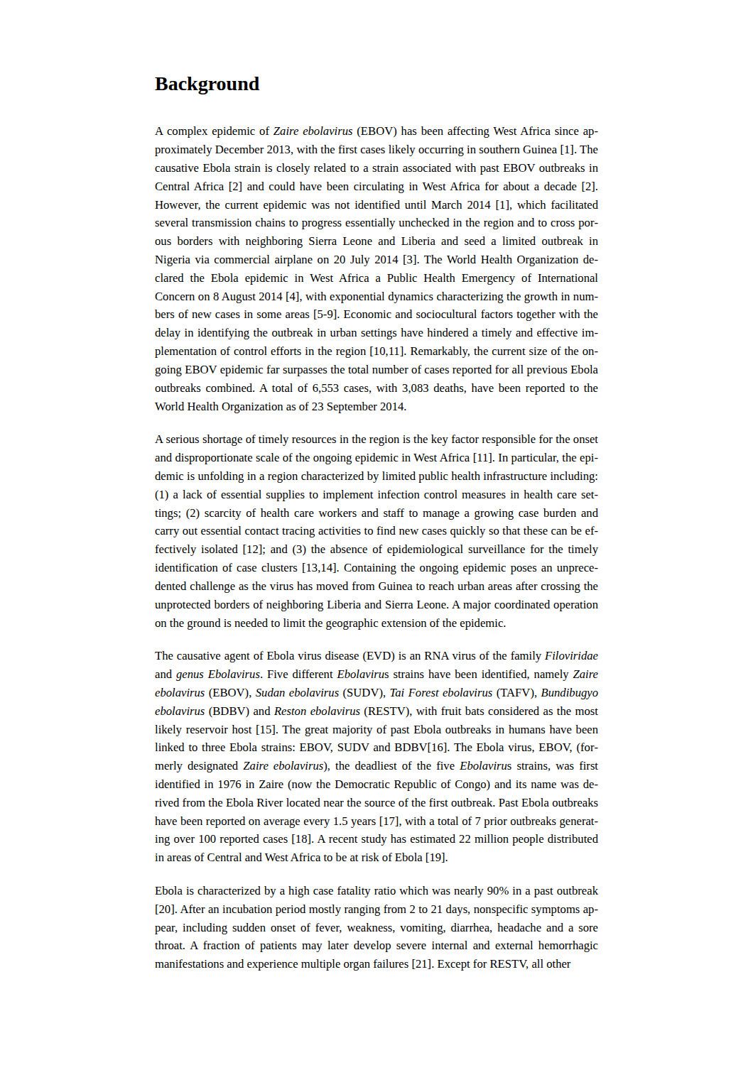Background
A complex epidemic of Zaire ebolavirus (EBOV) has been affecting West Africa since approximately December 2013, with the first cases likely occurring in southern Guinea [1]. The causative Ebola strain is closely related to a strain associated with past EBOV outbreaks in Central Africa [2] and could have been circulating in West Africa for about a decade [2]. However, the current epidemic was not identified until March 2014 [1], which facilitated several transmission chains to progress essentially unchecked in the region and to cross porous borders with neighboring Sierra Leone and Liberia and seed a limited outbreak in Nigeria via commercial airplane on 20 July 2014 [3]. The World Health Organization declared the Ebola epidemic in West Africa a Public Health Emergency of International Concern on 8 August 2014 [4], with exponential dynamics characterizing the growth in numbers of new cases in some areas [5-9]. Economic and sociocultural factors together with the delay in identifying the outbreak in urban settings have hindered a timely and effective implementation of control efforts in the region [10,11]. Remarkably, the current size of the ongoing EBOV epidemic far surpasses the total number of cases reported for all previous Ebola outbreaks combined. A total of 6,553 cases, with 3,083 deaths, have been reported to the World Health Organization as of 23 September 2014.
A serious shortage of timely resources in the region is the key factor responsible for the onset and disproportionate scale of the ongoing epidemic in West Africa [11]. In particular, the epidemic is unfolding in a region characterized by limited public health infrastructure including: (1) a lack of essential supplies to implement infection control measures in health care settings; (2) scarcity of health care workers and staff to manage a growing case burden and carry out essential contact tracing activities to find new cases quickly so that these can be effectively isolated [12]; and (3) the absence of epidemiological surveillance for the timely identification of case clusters [13,14]. Containing the ongoing epidemic poses an unprecedented challenge as the virus has moved from Guinea to reach urban areas after crossing the unprotected borders of neighboring Liberia and Sierra Leone. A major coordinated operation on the ground is needed to limit the geographic extension of the epidemic.
The causative agent of Ebola virus disease (EVD) is an RNA virus of the family Filoviridae and genus Ebolavirus. Five different Ebolavirus strains have been identified, namely Zaire ebolavirus (EBOV), Sudan ebolavirus (SUDV), Tai Forest ebolavirus (TAFV), Bundibugyo ebolavirus (BDBV) and Reston ebolavirus (RESTV), with fruit bats considered as the most likely reservoir host [15]. The great majority of past Ebola outbreaks in humans have been linked to three Ebola strains: EBOV, SUDV and BDBV[16]. The Ebola virus, EBOV, (formerly designated Zaire ebolavirus), the deadliest of the five Ebolavirus strains, was first identified in 1976 in Zaire (now the Democratic Republic of Congo) and its name was derived from the Ebola River located near the source of the first outbreak. Past Ebola outbreaks have been reported on average every 1.5 years [17], with a total of 7 prior outbreaks generating over 100 reported cases [18]. A recent study has estimated 22 million people distributed in areas of Central and West Africa to be at risk of Ebola [19].
Ebola is characterized by a high case fatality ratio which was nearly 90% in a past outbreak [20]. After an incubation period mostly ranging from 2 to 21 days, nonspecific symptoms appear, including sudden onset of fever, weakness, vomiting, diarrhea, headache and a sore throat. A fraction of patients may later develop severe internal and external hemorrhagic manifestations and experience multiple organ failures [21]. Except for RESTV, all other